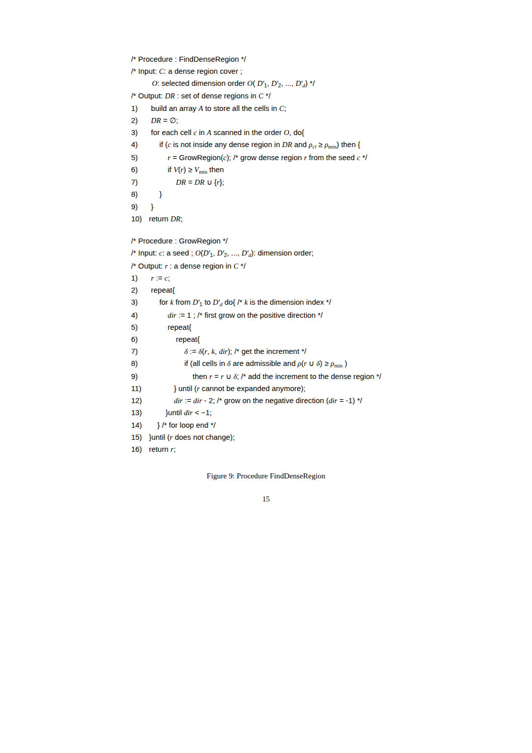/* Procedure : FindDenseRegion */
/* Input: C: a dense region cover ;
O: selected dimension order O( D′1, D′2, ..., D′d) */
/* Output: DR : set of dense regions in C */
1) build an array A to store all the cells in C;
2) DR = ∅;
3) for each cell c in A scanned in the order O, do{
4) if (c is not inside any dense region in DR and ρcl ≥ ρmin) then {
5) r = GrowRegion(c); /* grow dense region r from the seed c */
6) if V(r) ≥ Vmin then
7) DR = DR ∪ {r};
8) }
9) }
10) return DR;
/* Procedure : GrowRegion */
/* Input: c: a seed ; O(D′1, D′2, ..., D′d): dimension order;
/* Output: r : a dense region in C */
1) r := c;
2) repeat{
3) for k from D′1 to D′d do{ /* k is the dimension index */
4) dir := 1 ; /* first grow on the positive direction */
5) repeat{
6) repeat{
7) δ := δ(r, k, dir); /* get the increment */
8) if (all cells in δ are admissible and ρ(r ∪ δ) ≥ ρmin )
9) then r = r ∪ δ; /* add the increment to the dense region */
11) } until (r cannot be expanded anymore);
12) dir := dir - 2; /* grow on the negative direction (dir = -1) */
13) }until dir < −1;
14) } /* for loop end */
15) }until (r does not change);
16) return r;
Figure 9: Procedure FindDenseRegion
15